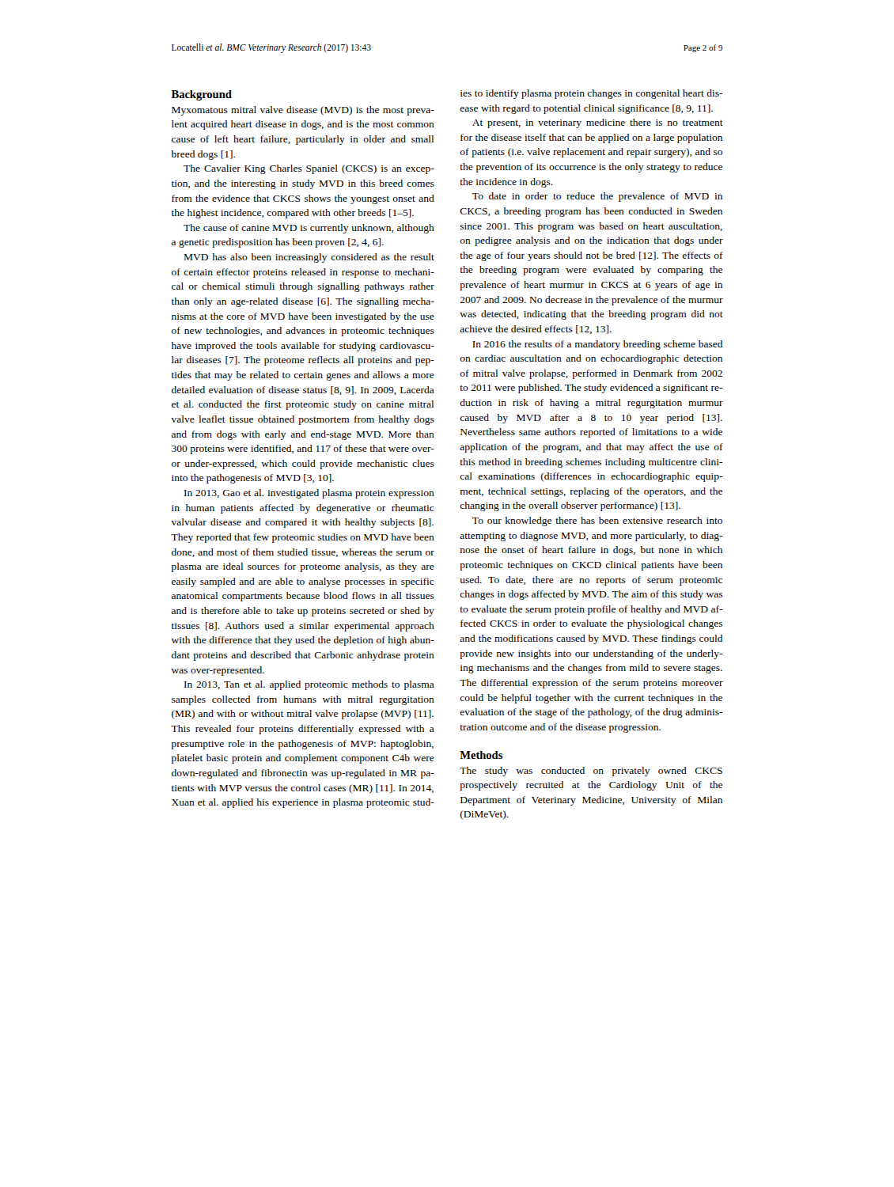Locatelli et al. BMC Veterinary Research (2017) 13:43
Page 2 of 9
Background
Myxomatous mitral valve disease (MVD) is the most prevalent acquired heart disease in dogs, and is the most common cause of left heart failure, particularly in older and small breed dogs [1].
The Cavalier King Charles Spaniel (CKCS) is an exception, and the interesting in study MVD in this breed comes from the evidence that CKCS shows the youngest onset and the highest incidence, compared with other breeds [1–5].
The cause of canine MVD is currently unknown, although a genetic predisposition has been proven [2, 4, 6].
MVD has also been increasingly considered as the result of certain effector proteins released in response to mechanical or chemical stimuli through signalling pathways rather than only an age-related disease [6]. The signalling mechanisms at the core of MVD have been investigated by the use of new technologies, and advances in proteomic techniques have improved the tools available for studying cardiovascular diseases [7]. The proteome reflects all proteins and peptides that may be related to certain genes and allows a more detailed evaluation of disease status [8, 9]. In 2009, Lacerda et al. conducted the first proteomic study on canine mitral valve leaflet tissue obtained postmortem from healthy dogs and from dogs with early and end-stage MVD. More than 300 proteins were identified, and 117 of these that were over- or under-expressed, which could provide mechanistic clues into the pathogenesis of MVD [3, 10].
In 2013, Gao et al. investigated plasma protein expression in human patients affected by degenerative or rheumatic valvular disease and compared it with healthy subjects [8]. They reported that few proteomic studies on MVD have been done, and most of them studied tissue, whereas the serum or plasma are ideal sources for proteome analysis, as they are easily sampled and are able to analyse processes in specific anatomical compartments because blood flows in all tissues and is therefore able to take up proteins secreted or shed by tissues [8]. Authors used a similar experimental approach with the difference that they used the depletion of high abundant proteins and described that Carbonic anhydrase protein was over-represented.
In 2013, Tan et al. applied proteomic methods to plasma samples collected from humans with mitral regurgitation (MR) and with or without mitral valve prolapse (MVP) [11]. This revealed four proteins differentially expressed with a presumptive role in the pathogenesis of MVP: haptoglobin, platelet basic protein and complement component C4b were down-regulated and fibronectin was up-regulated in MR patients with MVP versus the control cases (MR) [11]. In 2014, Xuan et al. applied his experience in plasma proteomic studies to identify plasma protein changes in congenital heart disease with regard to potential clinical significance [8, 9, 11].
At present, in veterinary medicine there is no treatment for the disease itself that can be applied on a large population of patients (i.e. valve replacement and repair surgery), and so the prevention of its occurrence is the only strategy to reduce the incidence in dogs.
To date in order to reduce the prevalence of MVD in CKCS, a breeding program has been conducted in Sweden since 2001. This program was based on heart auscultation, on pedigree analysis and on the indication that dogs under the age of four years should not be bred [12]. The effects of the breeding program were evaluated by comparing the prevalence of heart murmur in CKCS at 6 years of age in 2007 and 2009. No decrease in the prevalence of the murmur was detected, indicating that the breeding program did not achieve the desired effects [12, 13].
In 2016 the results of a mandatory breeding scheme based on cardiac auscultation and on echocardiographic detection of mitral valve prolapse, performed in Denmark from 2002 to 2011 were published. The study evidenced a significant reduction in risk of having a mitral regurgitation murmur caused by MVD after a 8 to 10 year period [13]. Nevertheless same authors reported of limitations to a wide application of the program, and that may affect the use of this method in breeding schemes including multicentre clinical examinations (differences in echocardiographic equipment, technical settings, replacing of the operators, and the changing in the overall observer performance) [13].
To our knowledge there has been extensive research into attempting to diagnose MVD, and more particularly, to diagnose the onset of heart failure in dogs, but none in which proteomic techniques on CKCD clinical patients have been used. To date, there are no reports of serum proteomic changes in dogs affected by MVD. The aim of this study was to evaluate the serum protein profile of healthy and MVD affected CKCS in order to evaluate the physiological changes and the modifications caused by MVD. These findings could provide new insights into our understanding of the underlying mechanisms and the changes from mild to severe stages. The differential expression of the serum proteins moreover could be helpful together with the current techniques in the evaluation of the stage of the pathology, of the drug administration outcome and of the disease progression.
Methods
The study was conducted on privately owned CKCS prospectively recruited at the Cardiology Unit of the Department of Veterinary Medicine, University of Milan (DiMeVet).